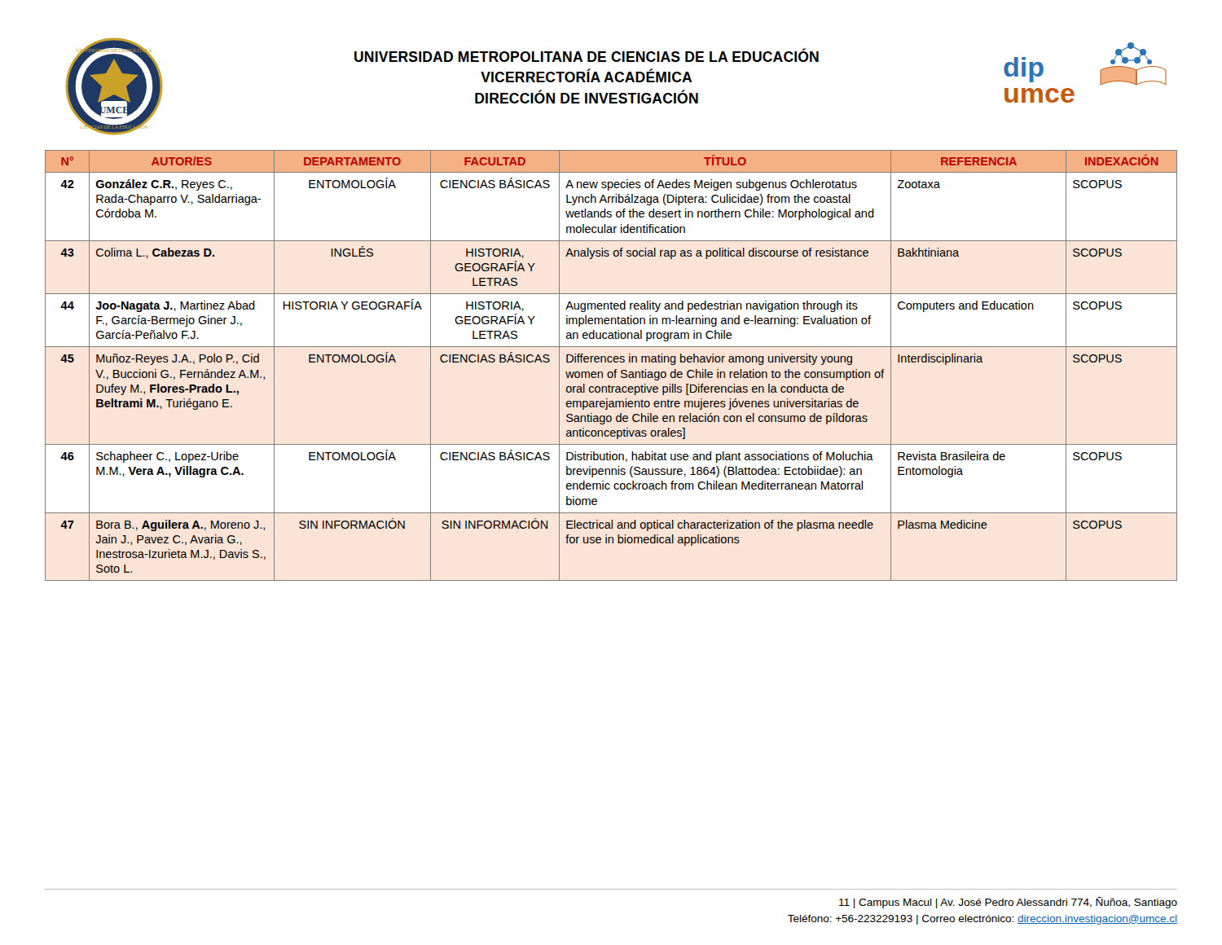UMCE UNIVERSIDAD METROPOLITANA CIENCIAS DE LA EDUCACIÓN
UNIVERSIDAD METROPOLITANA DE CIENCIAS DE LA EDUCACIÓN
VICERRECTORÍA ACADÉMICA
DIRECCIÓN DE INVESTIGACIÓN
dip umce
| N° | AUTOR/ES | DEPARTAMENTO | FACULTAD | TÍTULO | REFERENCIA | INDEXACIÓN |
| --- | --- | --- | --- | --- | --- | --- |
| 42 | González C.R. , Reyes C., Rada-Chaparro V., Saldarriaga-Córdoba M. | ENTOMOLOGÍA | CIENCIAS BÁSICAS | A new species of Aedes Meigen subgenus Ochlerotatus Lynch Arribálzaga (Diptera: Culicidae) from the coastal wetlands of the desert in northern Chile: Morphological and molecular identification | Zootaxa | SCOPUS |
| 43 | Colima L., Cabezas D. | INGLÉS | HISTORIA, GEOGRAFÍA Y LETRAS | Analysis of social rap as a political discourse of resistance | Bakhtiniana | SCOPUS |
| 44 | Joo-Nagata J. , Martinez Abad F., García-Bermejo Giner J., García-Peñalvo F.J. | HISTORIA Y GEOGRAFÍA | HISTORIA, GEOGRAFÍA Y LETRAS | Augmented reality and pedestrian navigation through its implementation in m-learning and e-learning: Evaluation of an educational program in Chile | Computers and Education | SCOPUS |
| 45 | Muñoz-Reyes J.A., Polo P., Cid V., Buccioni G., Fernández A.M., Dufey M., Flores-Prado L., Beltrami M. , Turiégano E. | ENTOMOLOGÍA | CIENCIAS BÁSICAS | Differences in mating behavior among university young women of Santiago de Chile in relation to the consumption of oral contraceptive pills [Diferencias en la conducta de emparejamiento entre mujeres jóvenes universitarias de Santiago de Chile en relación con el consumo de píldoras anticonceptivas orales] | Interdisciplinaria | SCOPUS |
| 46 | Schapheer C., Lopez-Uribe M.M., Vera A., Villagra C.A. | ENTOMOLOGÍA | CIENCIAS BÁSICAS | Distribution, habitat use and plant associations of Moluchia brevipennis (Saussure, 1864) (Blattodea: Ectobiidae): an endemic cockroach from Chilean Mediterranean Matorral biome | Revista Brasileira de Entomologia | SCOPUS |
| 47 | Bora B., Aguilera A. , Moreno J., Jain J., Pavez C., Avaria G., Inestrosa-Izurieta M.J., Davis S., Soto L. | SIN INFORMACIÓN | SIN INFORMACIÓN | Electrical and optical characterization of the plasma needle for use in biomedical applications | Plasma Medicine | SCOPUS |
11 | Campus Macul | Av. José Pedro Alessandri 774, Ñuñoa, Santiago
Teléfono: +56-223229193 | Correo electrónico: direccion.investigacion@umce.cl